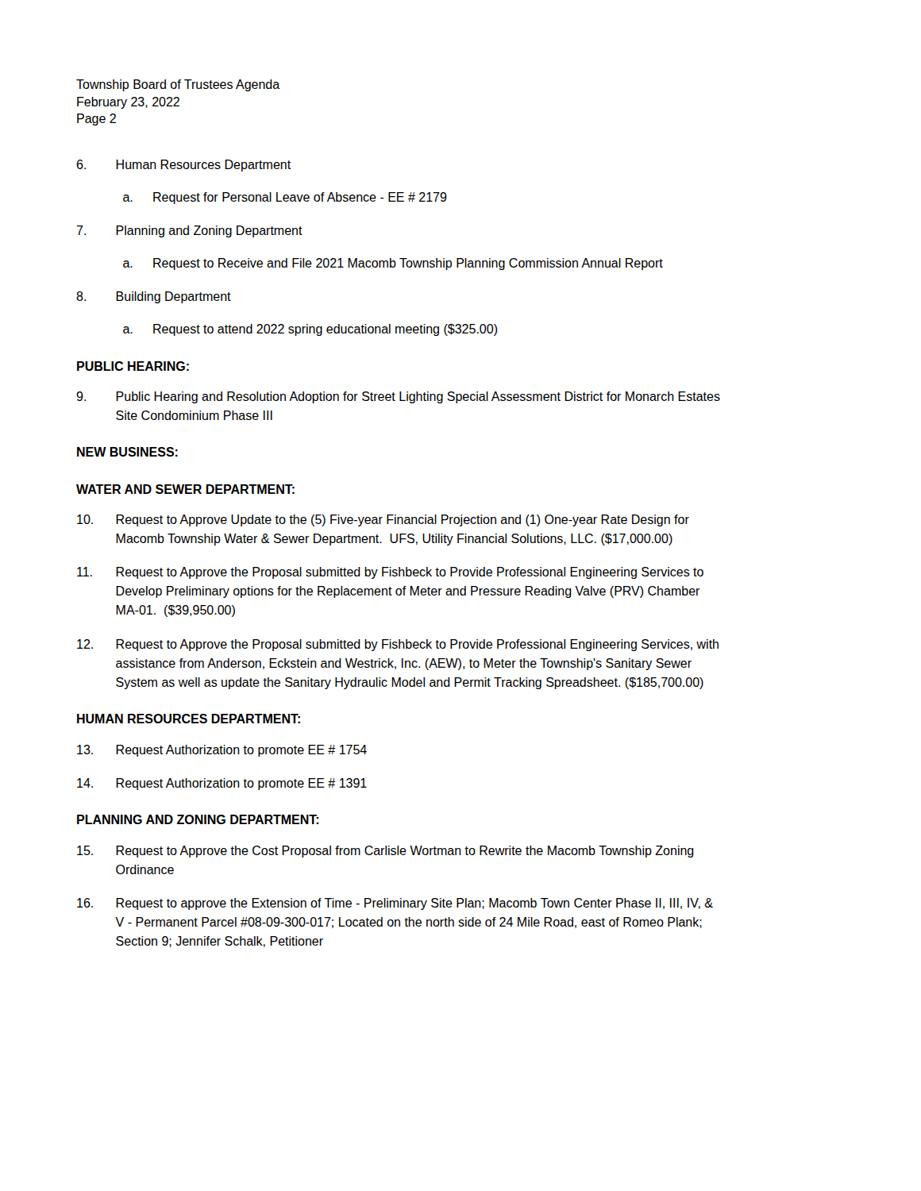Township Board of Trustees Agenda
February 23, 2022
Page 2
6. Human Resources Department
a. Request for Personal Leave of Absence - EE # 2179
7. Planning and Zoning Department
a. Request to Receive and File 2021 Macomb Township Planning Commission Annual Report
8. Building Department
a. Request to attend 2022 spring educational meeting ($325.00)
PUBLIC HEARING:
9. Public Hearing and Resolution Adoption for Street Lighting Special Assessment District for Monarch Estates Site Condominium Phase III
NEW BUSINESS:
WATER AND SEWER DEPARTMENT:
10. Request to Approve Update to the (5) Five-year Financial Projection and (1) One-year Rate Design for Macomb Township Water & Sewer Department. UFS, Utility Financial Solutions, LLC. ($17,000.00)
11. Request to Approve the Proposal submitted by Fishbeck to Provide Professional Engineering Services to Develop Preliminary options for the Replacement of Meter and Pressure Reading Valve (PRV) Chamber MA-01. ($39,950.00)
12. Request to Approve the Proposal submitted by Fishbeck to Provide Professional Engineering Services, with assistance from Anderson, Eckstein and Westrick, Inc. (AEW), to Meter the Township's Sanitary Sewer System as well as update the Sanitary Hydraulic Model and Permit Tracking Spreadsheet. ($185,700.00)
HUMAN RESOURCES DEPARTMENT:
13. Request Authorization to promote EE # 1754
14. Request Authorization to promote EE # 1391
PLANNING AND ZONING DEPARTMENT:
15. Request to Approve the Cost Proposal from Carlisle Wortman to Rewrite the Macomb Township Zoning Ordinance
16. Request to approve the Extension of Time - Preliminary Site Plan; Macomb Town Center Phase II, III, IV, & V - Permanent Parcel #08-09-300-017; Located on the north side of 24 Mile Road, east of Romeo Plank; Section 9; Jennifer Schalk, Petitioner